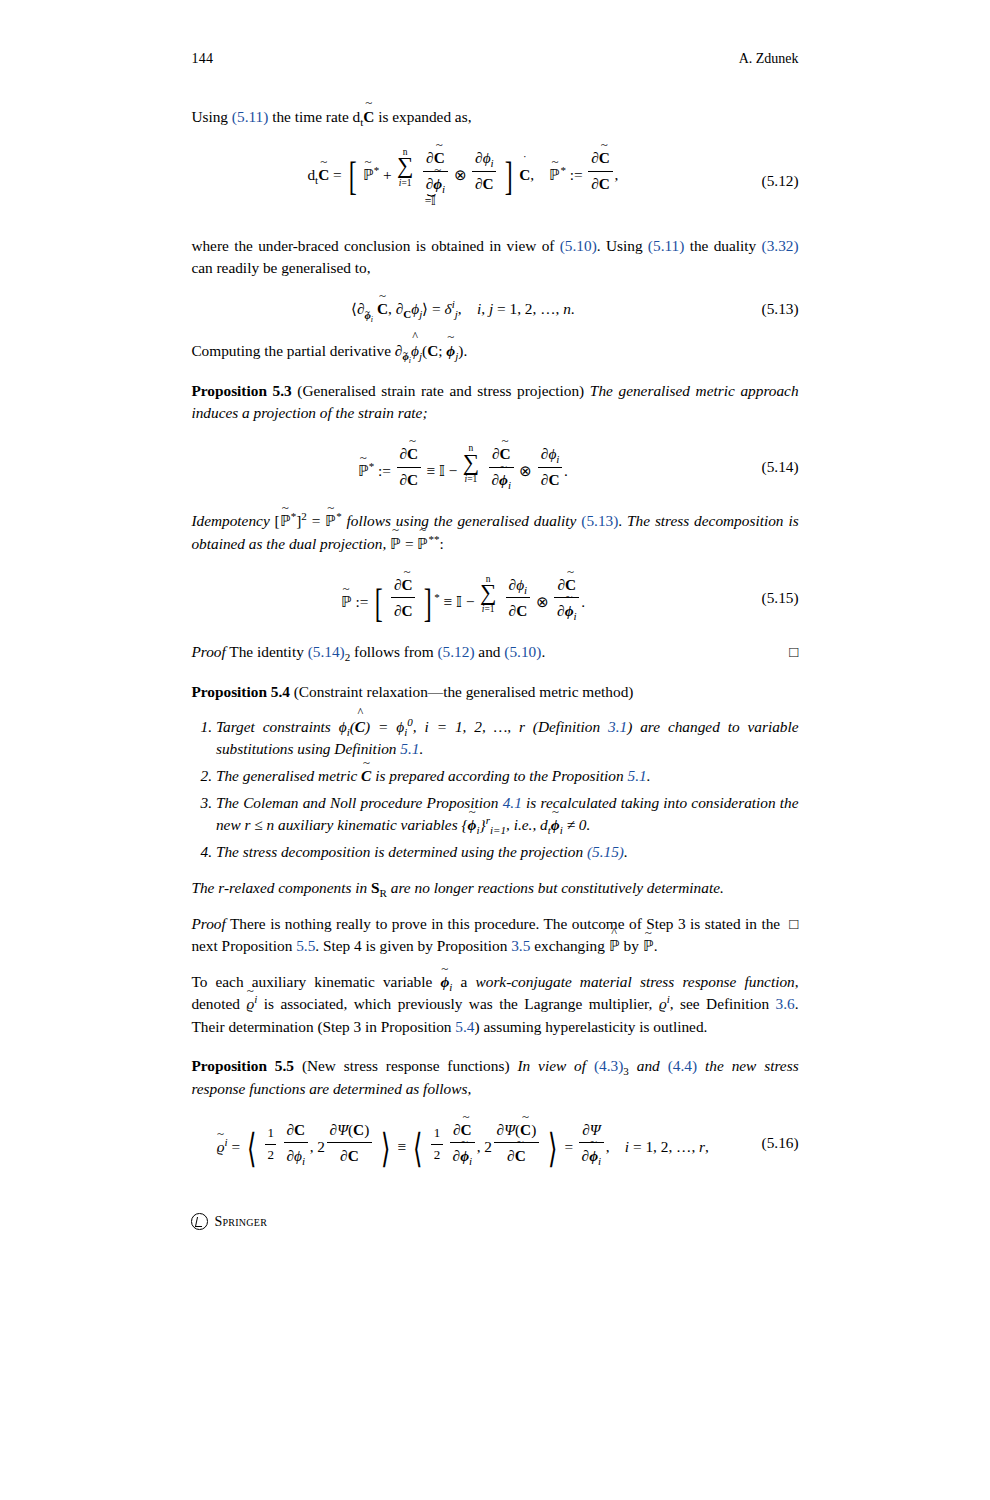144 A. Zdunek
Using (5.11) the time rate dt~C is expanded as,
dt~C = [ ~ℙ* + n∑i=1 ∂~C∂~ϕi ⊗ ∂ϕi∂C ] ⏟=𝕀 ˙C, ~ℙ* := ∂~C∂C,
(5.12)
where the under-braced conclusion is obtained in view of (5.10). Using (5.11) the duality (3.32) can readily be generalised to,
⟨∂~ϕi ~C, ∂Cϕj⟩ = δij, i, j = 1, 2, …, n.
(5.13)
Computing the partial derivative ∂~ϕi^ϕj(C; ~ϕj).
Proposition 5.3 (Generalised strain rate and stress projection) The generalised metric approach induces a projection of the strain rate;
~ℙ* := ∂~C∂C ≡ 𝕀 − n∑i=1 ∂~C∂~ϕi ⊗ ∂ϕi∂C.
(5.14)
Idempotency [~ℙ*]2 = ~ℙ* follows using the generalised duality (5.13). The stress decomposition is obtained as the dual projection, ~ℙ = ~ℙ**:
~ℙ := [ ∂~C∂C ]* ≡ 𝕀 − n∑i=1 ∂ϕi∂C ⊗ ∂~C∂~ϕi.
(5.15)
□ Proof The identity (5.14)2 follows from (5.12) and (5.10).
Proposition 5.4 (Constraint relaxation—the generalised metric method)
Target constraints ϕi(^C) = ϕi0, i = 1, 2, …, r (Definition 3.1) are changed to variable substitutions using Definition 5.1.
The generalised metric ~C is prepared according to the Proposition 5.1.
The Coleman and Noll procedure Proposition 4.1 is recalculated taking into consideration the new r ≤ n auxiliary kinematic variables {~ϕi}ri=1, i.e., dt~ϕi ≠ 0.
The stress decomposition is determined using the projection (5.15).
The r-relaxed components in SR are no longer reactions but constitutively determinate.
□ Proof There is nothing really to prove in this procedure. The outcome of Step 3 is stated in the next Proposition 5.5. Step 4 is given by Proposition 3.5 exchanging ^ℙ by ~ℙ.
To each auxiliary kinematic variable ~ϕi a work-conjugate material stress response function, denoted ~ϱi is associated, which previously was the Lagrange multiplier, ϱi, see Definition 3.6. Their determination (Step 3 in Proposition 5.4) assuming hyperelasticity is outlined.
Proposition 5.5 (New stress response functions) In view of (4.3)3 and (4.4) the new stress response functions are determined as follows,
~ϱi = ⟨ 12 ∂C∂ϕi, 2∂Ψ(C)∂C ⟩ ≡ ⟨ 12 ∂~C∂~ϕi, 2∂Ψ(~C)∂~C ⟩ = ∂Ψ∂~ϕi, i = 1, 2, …, r,
(5.16)
Springer